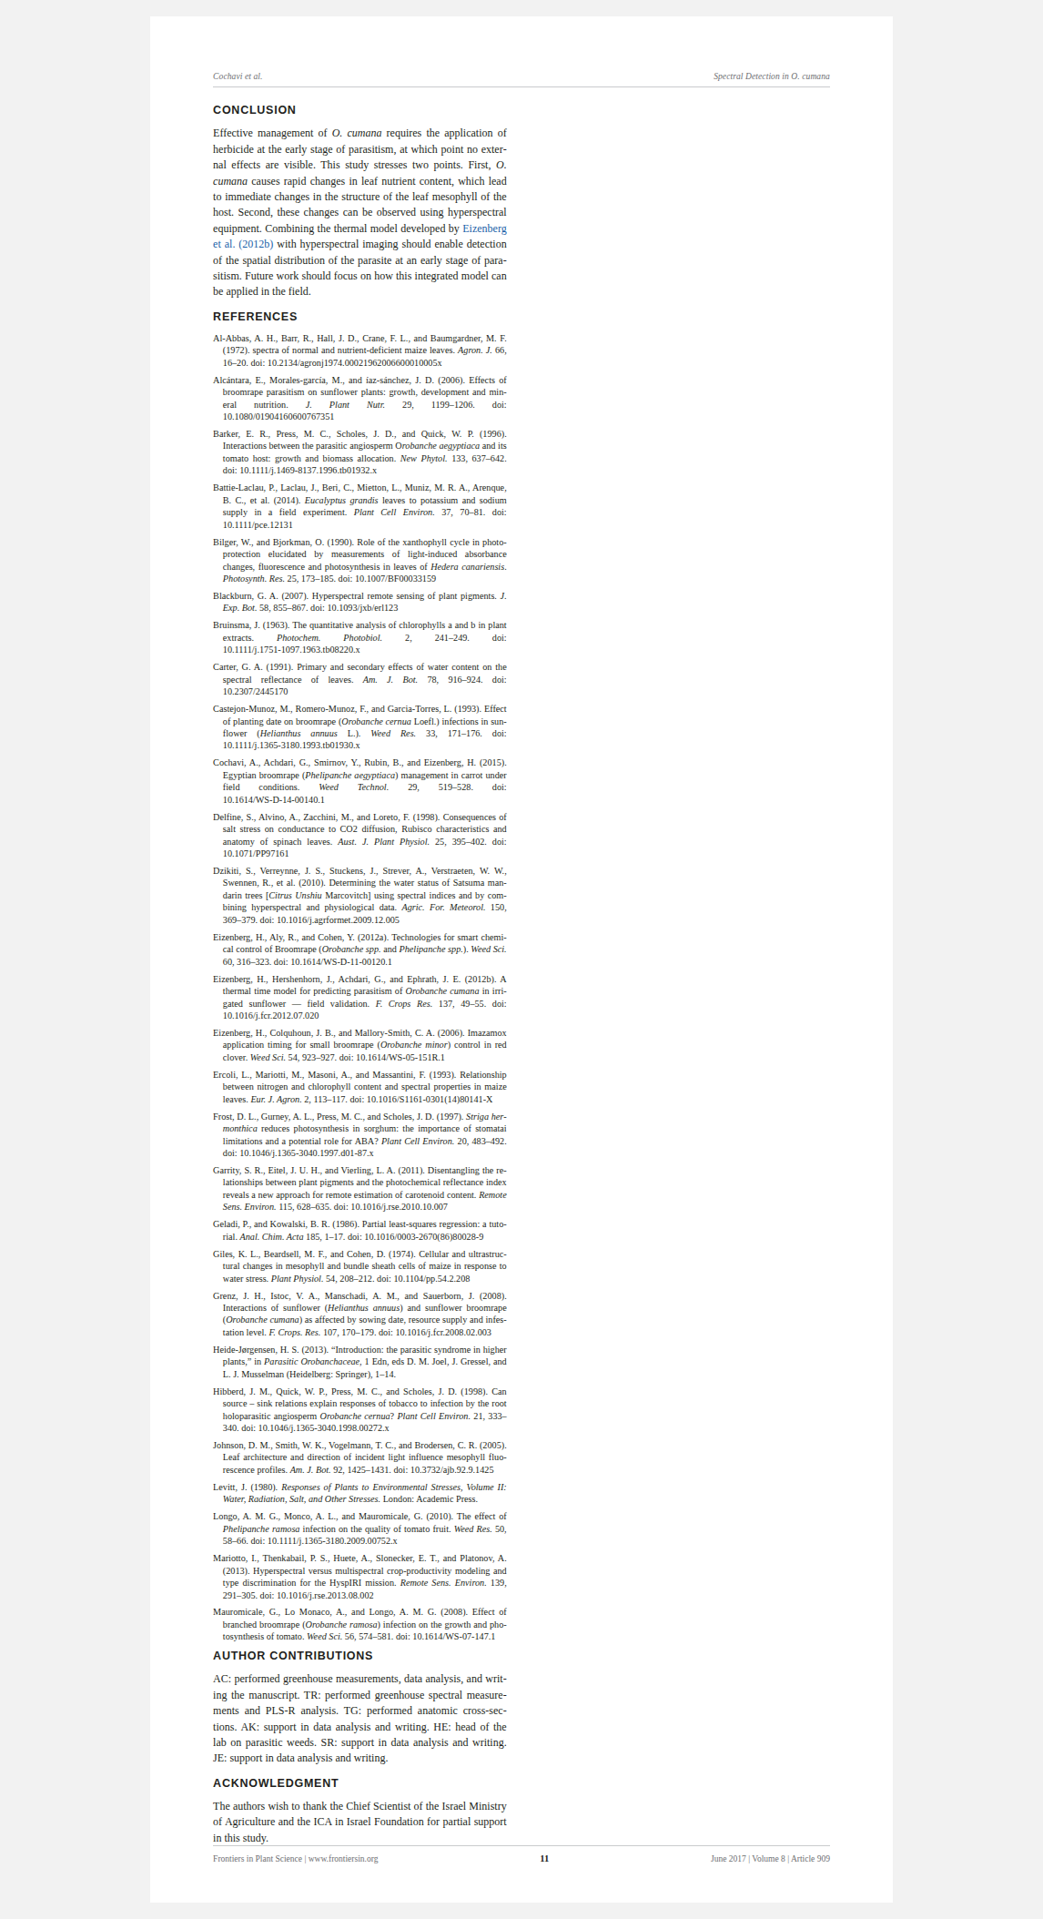Cochavi et al.
Spectral Detection in O. cumana
Conclusion
Effective management of O. cumana requires the application of herbicide at the early stage of parasitism, at which point no external effects are visible. This study stresses two points. First, O. cumana causes rapid changes in leaf nutrient content, which lead to immediate changes in the structure of the leaf mesophyll of the host. Second, these changes can be observed using hyperspectral equipment. Combining the thermal model developed by Eizenberg et al. (2012b) with hyperspectral imaging should enable detection of the spatial distribution of the parasite at an early stage of parasitism. Future work should focus on how this integrated model can be applied in the field.
References
Al-Abbas, A. H., Barr, R., Hall, J. D., Crane, F. L., and Baumgardner, M. F. (1972). spectra of normal and nutrient-deficient maize leaves. Agron. J. 66, 16–20. doi: 10.2134/agronj1974.00021962006600010005x
Alcántara, E., Morales-garcía, M., and íaz-sánchez, J. D. (2006). Effects of broomrape parasitism on sunflower plants: growth, development and mineral nutrition. J. Plant Nutr. 29, 1199–1206. doi: 10.1080/01904160600767351
Barker, E. R., Press, M. C., Scholes, J. D., and Quick, W. P. (1996). Interactions between the parasitic angiosperm Orobanche aegyptiaca and its tomato host: growth and biomass allocation. New Phytol. 133, 637–642. doi: 10.1111/j.1469-8137.1996.tb01932.x
Battie-Laclau, P., Laclau, J., Beri, C., Mietton, L., Muniz, M. R. A., Arenque, B. C., et al. (2014). Eucalyptus grandis leaves to potassium and sodium supply in a field experiment. Plant Cell Environ. 37, 70–81. doi: 10.1111/pce.12131
Bilger, W., and Bjorkman, O. (1990). Role of the xanthophyll cycle in photoprotection elucidated by measurements of light-induced absorbance changes, fluorescence and photosynthesis in leaves of Hedera canariensis. Photosynth. Res. 25, 173–185. doi: 10.1007/BF00033159
Blackburn, G. A. (2007). Hyperspectral remote sensing of plant pigments. J. Exp. Bot. 58, 855–867. doi: 10.1093/jxb/erl123
Bruinsma, J. (1963). The quantitative analysis of chlorophylls a and b in plant extracts. Photochem. Photobiol. 2, 241–249. doi: 10.1111/j.1751-1097.1963.tb08220.x
Carter, G. A. (1991). Primary and secondary effects of water content on the spectral reflectance of leaves. Am. J. Bot. 78, 916–924. doi: 10.2307/2445170
Castejon-Munoz, M., Romero-Munoz, F., and Garcia-Torres, L. (1993). Effect of planting date on broomrape (Orobanche cernua Loefl.) infections in sunflower (Helianthus annuus L.). Weed Res. 33, 171–176. doi: 10.1111/j.1365-3180.1993.tb01930.x
Cochavi, A., Achdari, G., Smirnov, Y., Rubin, B., and Eizenberg, H. (2015). Egyptian broomrape (Phelipanche aegyptiaca) management in carrot under field conditions. Weed Technol. 29, 519–528. doi: 10.1614/WS-D-14-00140.1
Delfine, S., Alvino, A., Zacchini, M., and Loreto, F. (1998). Consequences of salt stress on conductance to CO2 diffusion, Rubisco characteristics and anatomy of spinach leaves. Aust. J. Plant Physiol. 25, 395–402. doi: 10.1071/PP97161
Dzikiti, S., Verreynne, J. S., Stuckens, J., Strever, A., Verstraeten, W. W., Swennen, R., et al. (2010). Determining the water status of Satsuma mandarin trees [Citrus Unshiu Marcovitch] using spectral indices and by combining hyperspectral and physiological data. Agric. For. Meteorol. 150, 369–379. doi: 10.1016/j.agrformet.2009.12.005
Eizenberg, H., Aly, R., and Cohen, Y. (2012a). Technologies for smart chemical control of Broomrape (Orobanche spp. and Phelipanche spp.). Weed Sci. 60, 316–323. doi: 10.1614/WS-D-11-00120.1
Eizenberg, H., Hershenhorn, J., Achdari, G., and Ephrath, J. E. (2012b). A thermal time model for predicting parasitism of Orobanche cumana in irrigated sunflower — field validation. F. Crops Res. 137, 49–55. doi: 10.1016/j.fcr.2012.07.020
Eizenberg, H., Colquhoun, J. B., and Mallory-Smith, C. A. (2006). Imazamox application timing for small broomrape (Orobanche minor) control in red clover. Weed Sci. 54, 923–927. doi: 10.1614/WS-05-151R.1
Ercoli, L., Mariotti, M., Masoni, A., and Massantini, F. (1993). Relationship between nitrogen and chlorophyll content and spectral properties in maize leaves. Eur. J. Agron. 2, 113–117. doi: 10.1016/S1161-0301(14)80141-X
Frost, D. L., Gurney, A. L., Press, M. C., and Scholes, J. D. (1997). Striga hermonthica reduces photosynthesis in sorghum: the importance of stomatai limitations and a potential role for ABA? Plant Cell Environ. 20, 483–492. doi: 10.1046/j.1365-3040.1997.d01-87.x
Garrity, S. R., Eitel, J. U. H., and Vierling, L. A. (2011). Disentangling the relationships between plant pigments and the photochemical reflectance index reveals a new approach for remote estimation of carotenoid content. Remote Sens. Environ. 115, 628–635. doi: 10.1016/j.rse.2010.10.007
Geladi, P., and Kowalski, B. R. (1986). Partial least-squares regression: a tutorial. Anal. Chim. Acta 185, 1–17. doi: 10.1016/0003-2670(86)80028-9
Giles, K. L., Beardsell, M. F., and Cohen, D. (1974). Cellular and ultrastructural changes in mesophyll and bundle sheath cells of maize in response to water stress. Plant Physiol. 54, 208–212. doi: 10.1104/pp.54.2.208
Grenz, J. H., Istoc, V. A., Manschadi, A. M., and Sauerborn, J. (2008). Interactions of sunflower (Helianthus annuus) and sunflower broomrape (Orobanche cumana) as affected by sowing date, resource supply and infestation level. F. Crops. Res. 107, 170–179. doi: 10.1016/j.fcr.2008.02.003
Heide-Jørgensen, H. S. (2013). “Introduction: the parasitic syndrome in higher plants,” in Parasitic Orobanchaceae, 1 Edn, eds D. M. Joel, J. Gressel, and L. J. Musselman (Heidelberg: Springer), 1–14.
Hibberd, J. M., Quick, W. P., Press, M. C., and Scholes, J. D. (1998). Can source – sink relations explain responses of tobacco to infection by the root holoparasitic angiosperm Orobanche cernua? Plant Cell Environ. 21, 333–340. doi: 10.1046/j.1365-3040.1998.00272.x
Johnson, D. M., Smith, W. K., Vogelmann, T. C., and Brodersen, C. R. (2005). Leaf architecture and direction of incident light influence mesophyll fluorescence profiles. Am. J. Bot. 92, 1425–1431. doi: 10.3732/ajb.92.9.1425
Levitt, J. (1980). Responses of Plants to Environmental Stresses, Volume II: Water, Radiation, Salt, and Other Stresses. London: Academic Press.
Longo, A. M. G., Monco, A. L., and Mauromicale, G. (2010). The effect of Phelipanche ramosa infection on the quality of tomato fruit. Weed Res. 50, 58–66. doi: 10.1111/j.1365-3180.2009.00752.x
Mariotto, I., Thenkabail, P. S., Huete, A., Slonecker, E. T., and Platonov, A. (2013). Hyperspectral versus multispectral crop-productivity modeling and type discrimination for the HyspIRI mission. Remote Sens. Environ. 139, 291–305. doi: 10.1016/j.rse.2013.08.002
Mauromicale, G., Lo Monaco, A., and Longo, A. M. G. (2008). Effect of branched broomrape (Orobanche ramosa) infection on the growth and photosynthesis of tomato. Weed Sci. 56, 574–581. doi: 10.1614/WS-07-147.1
Author Contributions
AC: performed greenhouse measurements, data analysis, and writing the manuscript. TR: performed greenhouse spectral measurements and PLS-R analysis. TG: performed anatomic cross-sections. AK: support in data analysis and writing. HE: head of the lab on parasitic weeds. SR: support in data analysis and writing. JE: support in data analysis and writing.
Acknowledgment
The authors wish to thank the Chief Scientist of the Israel Ministry of Agriculture and the ICA in Israel Foundation for partial support in this study.
Frontiers in Plant Science | www.frontiersin.org
11
June 2017 | Volume 8 | Article 909